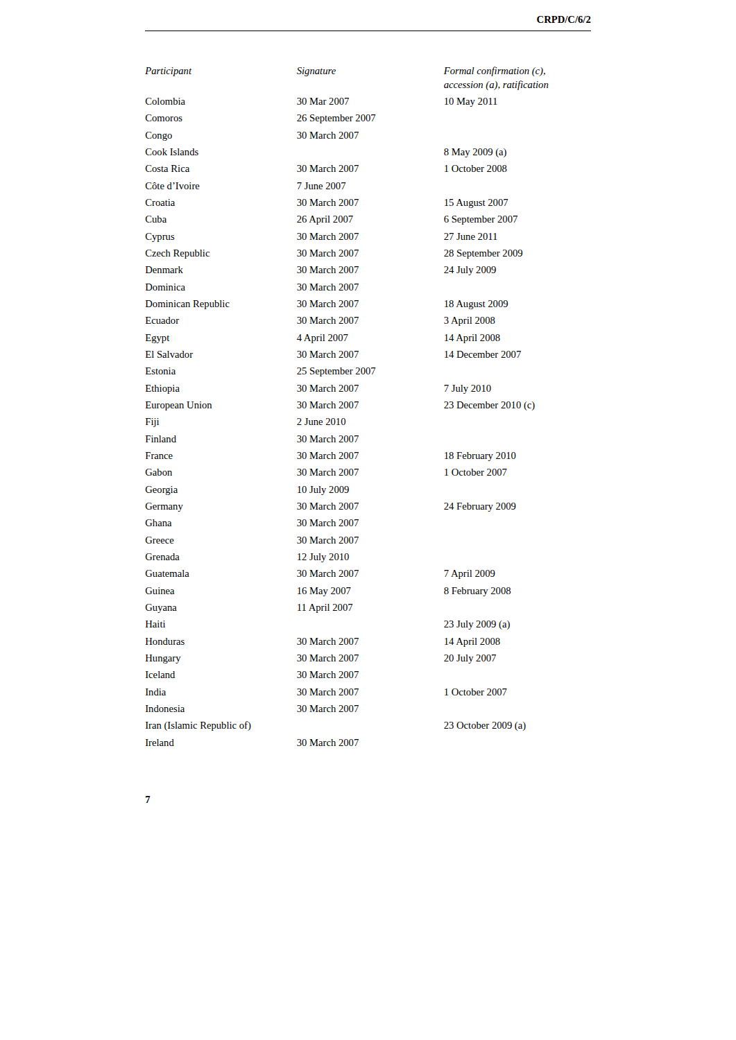CRPD/C/6/2
| Participant | Signature | Formal confirmation (c), accession (a), ratification |
| Colombia | 30 Mar 2007 | 10 May 2011 |
| Comoros | 26 September 2007 | |
| Congo | 30 March 2007 | |
| Cook Islands | | 8 May 2009 (a) |
| Costa Rica | 30 March 2007 | 1 October 2008 |
| Côte d’Ivoire | 7 June 2007 | |
| Croatia | 30 March 2007 | 15 August 2007 |
| Cuba | 26 April 2007 | 6 September 2007 |
| Cyprus | 30 March 2007 | 27 June 2011 |
| Czech Republic | 30 March 2007 | 28 September 2009 |
| Denmark | 30 March 2007 | 24 July 2009 |
| Dominica | 30 March 2007 | |
| Dominican Republic | 30 March 2007 | 18 August 2009 |
| Ecuador | 30 March 2007 | 3 April 2008 |
| Egypt | 4 April 2007 | 14 April 2008 |
| El Salvador | 30 March 2007 | 14 December 2007 |
| Estonia | 25 September 2007 | |
| Ethiopia | 30 March 2007 | 7 July 2010 |
| European Union | 30 March 2007 | 23 December 2010 (c) |
| Fiji | 2 June 2010 | |
| Finland | 30 March 2007 | |
| France | 30 March 2007 | 18 February 2010 |
| Gabon | 30 March 2007 | 1 October 2007 |
| Georgia | 10 July 2009 | |
| Germany | 30 March 2007 | 24 February 2009 |
| Ghana | 30 March 2007 | |
| Greece | 30 March 2007 | |
| Grenada | 12 July 2010 | |
| Guatemala | 30 March 2007 | 7 April 2009 |
| Guinea | 16 May 2007 | 8 February 2008 |
| Guyana | 11 April 2007 | |
| Haiti | | 23 July 2009 (a) |
| Honduras | 30 March 2007 | 14 April 2008 |
| Hungary | 30 March 2007 | 20 July 2007 |
| Iceland | 30 March 2007 | |
| India | 30 March 2007 | 1 October 2007 |
| Indonesia | 30 March 2007 | |
| Iran (Islamic Republic of) | | 23 October 2009 (a) |
| Ireland | 30 March 2007 | |
7